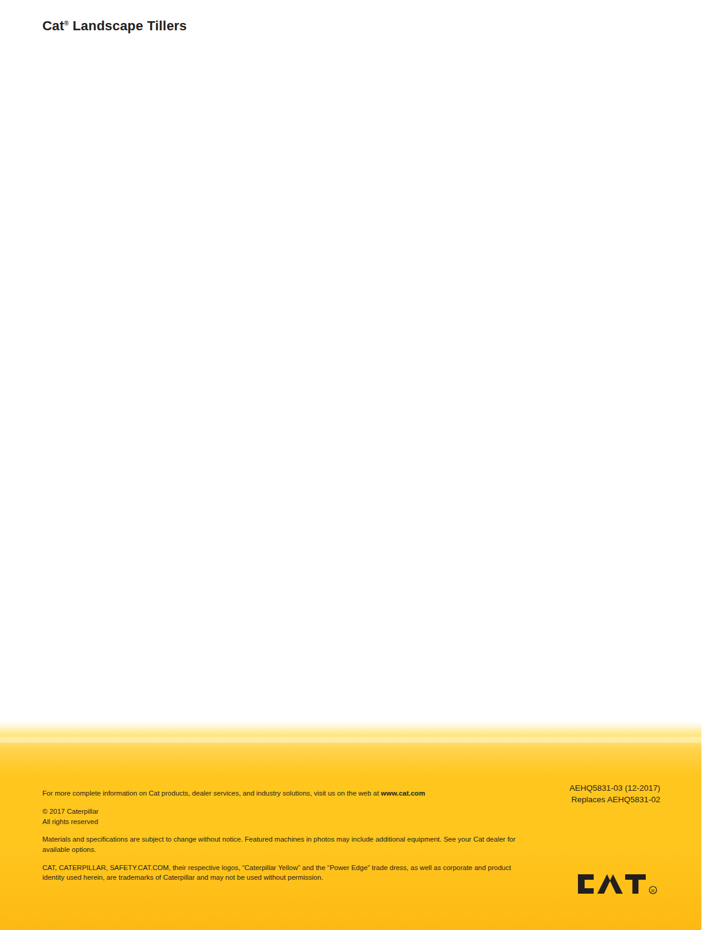Cat® Landscape Tillers
AEHQ5831-03 (12-2017)
Replaces AEHQ5831-02
For more complete information on Cat products, dealer services, and industry solutions, visit us on the web at www.cat.com
© 2017 Caterpillar
All rights reserved
Materials and specifications are subject to change without notice. Featured machines in photos may include additional equipment. See your Cat dealer for available options.
CAT, CATERPILLAR, SAFETY.CAT.COM, their respective logos, “Caterpillar Yellow” and the “Power Edge” trade dress, as well as corporate and product identity used herein, are trademarks of Caterpillar and may not be used without permission.
R